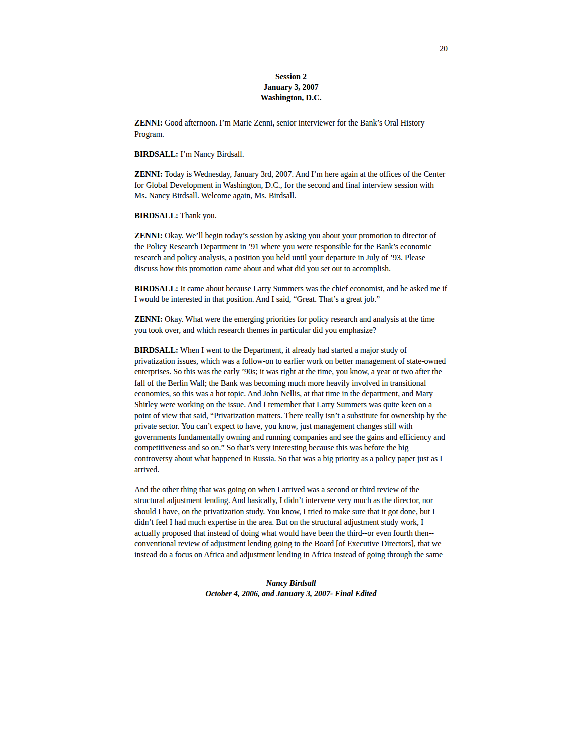20
Session 2
January 3, 2007
Washington, D.C.
ZENNI: Good afternoon. I’m Marie Zenni, senior interviewer for the Bank’s Oral History Program.
BIRDSALL: I’m Nancy Birdsall.
ZENNI: Today is Wednesday, January 3rd, 2007. And I’m here again at the offices of the Center for Global Development in Washington, D.C., for the second and final interview session with Ms. Nancy Birdsall. Welcome again, Ms. Birdsall.
BIRDSALL: Thank you.
ZENNI: Okay. We’ll begin today’s session by asking you about your promotion to director of the Policy Research Department in ’91 where you were responsible for the Bank’s economic research and policy analysis, a position you held until your departure in July of ’93. Please discuss how this promotion came about and what did you set out to accomplish.
BIRDSALL: It came about because Larry Summers was the chief economist, and he asked me if I would be interested in that position. And I said, “Great. That’s a great job.”
ZENNI: Okay. What were the emerging priorities for policy research and analysis at the time you took over, and which research themes in particular did you emphasize?
BIRDSALL: When I went to the Department, it already had started a major study of privatization issues, which was a follow-on to earlier work on better management of state-owned enterprises. So this was the early ’90s; it was right at the time, you know, a year or two after the fall of the Berlin Wall; the Bank was becoming much more heavily involved in transitional economies, so this was a hot topic. And John Nellis, at that time in the department, and Mary Shirley were working on the issue. And I remember that Larry Summers was quite keen on a point of view that said, “Privatization matters. There really isn’t a substitute for ownership by the private sector. You can’t expect to have, you know, just management changes still with governments fundamentally owning and running companies and see the gains and efficiency and competitiveness and so on.” So that’s very interesting because this was before the big controversy about what happened in Russia. So that was a big priority as a policy paper just as I arrived.
And the other thing that was going on when I arrived was a second or third review of the structural adjustment lending. And basically, I didn’t intervene very much as the director, nor should I have, on the privatization study. You know, I tried to make sure that it got done, but I didn’t feel I had much expertise in the area. But on the structural adjustment study work, I actually proposed that instead of doing what would have been the third--or even fourth then--conventional review of adjustment lending going to the Board [of Executive Directors], that we instead do a focus on Africa and adjustment lending in Africa instead of going through the same
Nancy Birdsall
October 4, 2006, and January 3, 2007- Final Edited